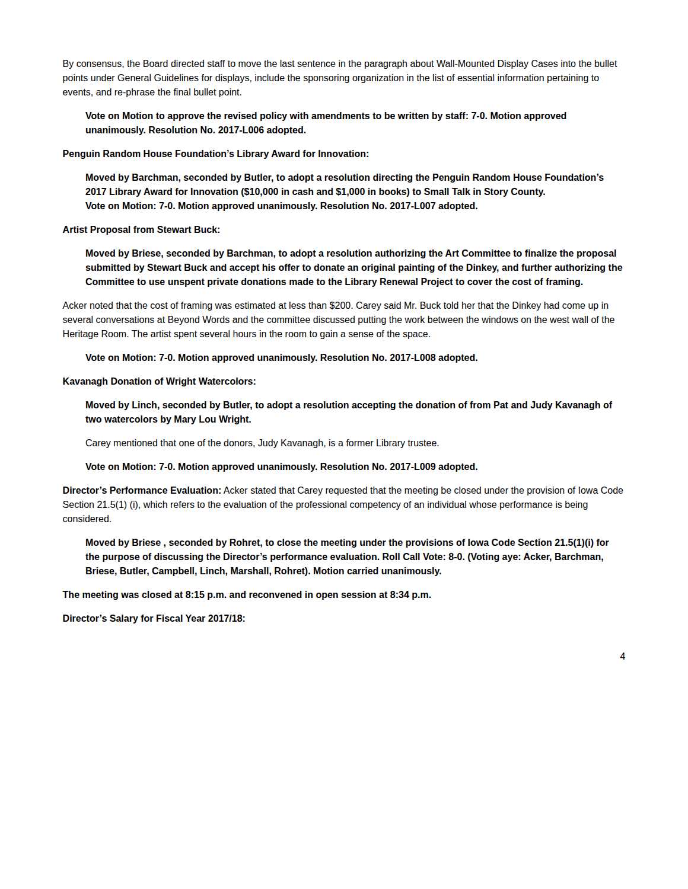By consensus, the Board directed staff to move the last sentence in the paragraph about Wall-Mounted Display Cases into the bullet points under General Guidelines for displays, include the sponsoring organization in the list of essential information pertaining to events, and re-phrase the final bullet point.
Vote on Motion to approve the revised policy with amendments to be written by staff: 7-0. Motion approved unanimously. Resolution No. 2017-L006 adopted.
Penguin Random House Foundation’s Library Award for Innovation:
Moved by Barchman, seconded by Butler, to adopt a resolution directing the Penguin Random House Foundation’s 2017 Library Award for Innovation ($10,000 in cash and $1,000 in books) to Small Talk in Story County.
Vote on Motion: 7-0. Motion approved unanimously. Resolution No. 2017-L007 adopted.
Artist Proposal from Stewart Buck:
Moved by Briese, seconded by Barchman, to adopt a resolution authorizing the Art Committee to finalize the proposal submitted by Stewart Buck and accept his offer to donate an original painting of the Dinkey, and further authorizing the Committee to use unspent private donations made to the Library Renewal Project to cover the cost of framing.
Acker noted that the cost of framing was estimated at less than $200. Carey said Mr. Buck told her that the Dinkey had come up in several conversations at Beyond Words and the committee discussed putting the work between the windows on the west wall of the Heritage Room. The artist spent several hours in the room to gain a sense of the space.
Vote on Motion: 7-0. Motion approved unanimously. Resolution No. 2017-L008 adopted.
Kavanagh Donation of Wright Watercolors:
Moved by Linch, seconded by Butler, to adopt a resolution accepting the donation of from Pat and Judy Kavanagh of two watercolors by Mary Lou Wright.
Carey mentioned that one of the donors, Judy Kavanagh, is a former Library trustee.
Vote on Motion: 7-0. Motion approved unanimously. Resolution No. 2017-L009 adopted.
Director’s Performance Evaluation: Acker stated that Carey requested that the meeting be closed under the provision of Iowa Code Section 21.5(1) (i), which refers to the evaluation of the professional competency of an individual whose performance is being considered.
Moved by Briese , seconded by Rohret, to close the meeting under the provisions of Iowa Code Section 21.5(1)(i) for the purpose of discussing the Director’s performance evaluation. Roll Call Vote: 8-0. (Voting aye: Acker, Barchman, Briese, Butler, Campbell, Linch, Marshall, Rohret). Motion carried unanimously.
The meeting was closed at 8:15 p.m. and reconvened in open session at 8:34 p.m.
Director’s Salary for Fiscal Year 2017/18:
4